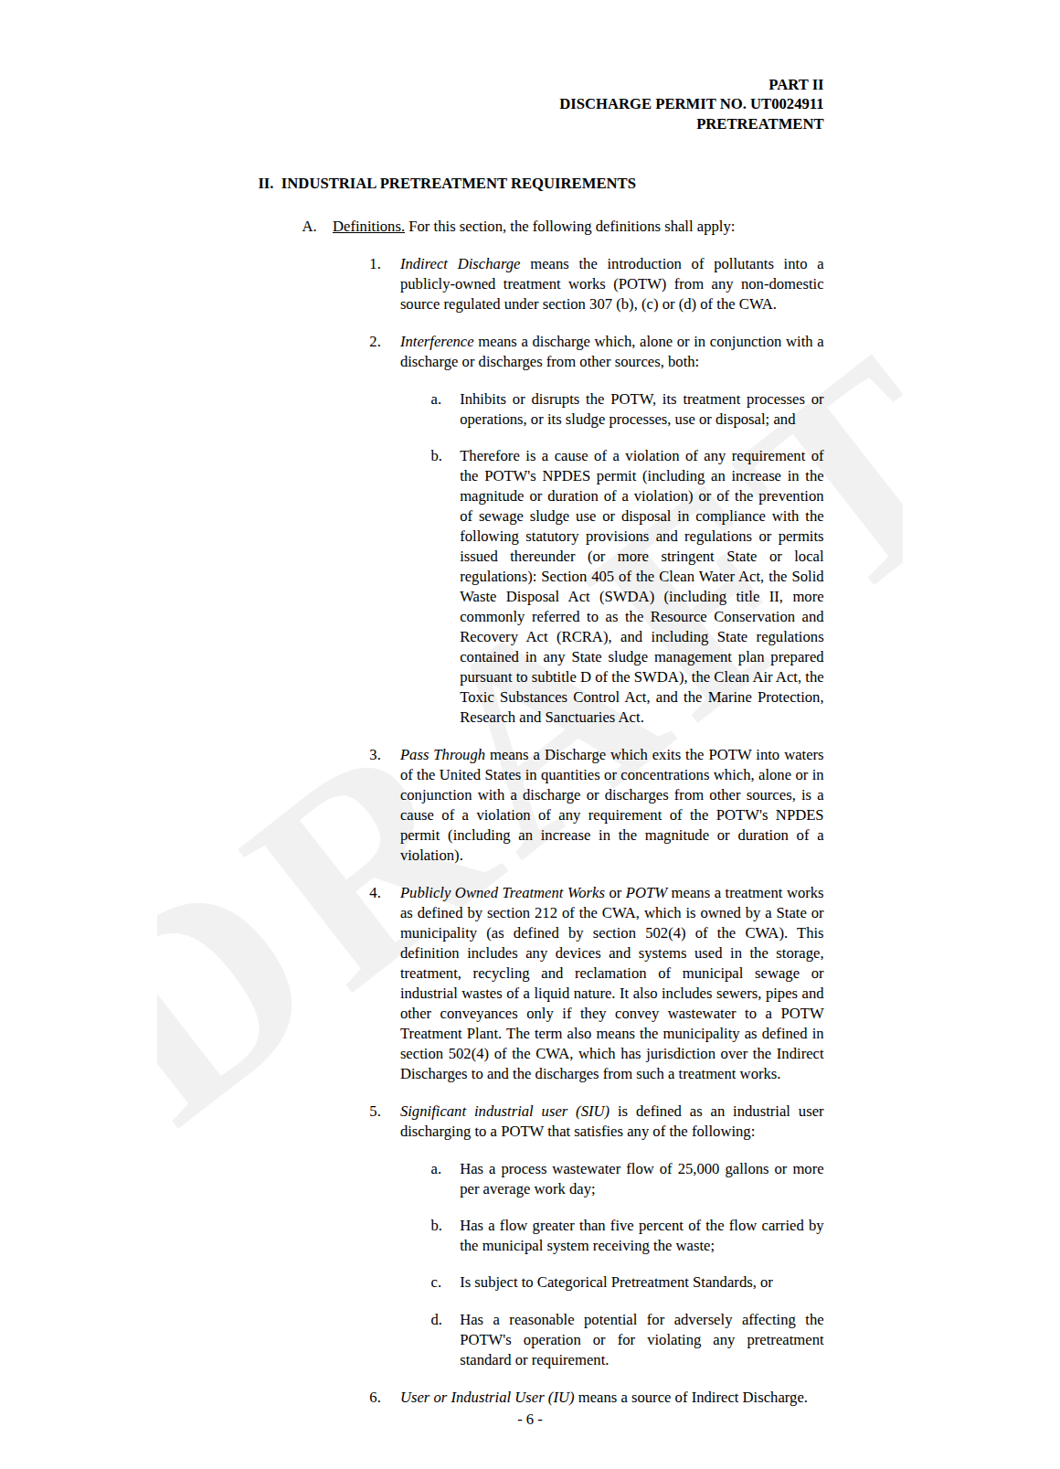DRAFT
PART II
DISCHARGE PERMIT NO. UT0024911
PRETREATMENT
II. INDUSTRIAL PRETREATMENT REQUIREMENTS
A.
Definitions. For this section, the following definitions shall apply:
1.
Indirect Discharge means the introduction of pollutants into a publicly-owned treatment works (POTW) from any non-domestic source regulated under section 307 (b), (c) or (d) of the CWA.
2.
Interference means a discharge which, alone or in conjunction with a discharge or discharges from other sources, both:
a.
Inhibits or disrupts the POTW, its treatment processes or operations, or its sludge processes, use or disposal; and
b.
Therefore is a cause of a violation of any requirement of the POTW's NPDES permit (including an increase in the magnitude or duration of a violation) or of the prevention of sewage sludge use or disposal in compliance with the following statutory provisions and regulations or permits issued thereunder (or more stringent State or local regulations): Section 405 of the Clean Water Act, the Solid Waste Disposal Act (SWDA) (including title II, more commonly referred to as the Resource Conservation and Recovery Act (RCRA), and including State regulations contained in any State sludge management plan prepared pursuant to subtitle D of the SWDA), the Clean Air Act, the Toxic Substances Control Act, and the Marine Protection, Research and Sanctuaries Act.
3.
Pass Through means a Discharge which exits the POTW into waters of the United States in quantities or concentrations which, alone or in conjunction with a discharge or discharges from other sources, is a cause of a violation of any requirement of the POTW's NPDES permit (including an increase in the magnitude or duration of a violation).
4.
Publicly Owned Treatment Works or POTW means a treatment works as defined by section 212 of the CWA, which is owned by a State or municipality (as defined by section 502(4) of the CWA). This definition includes any devices and systems used in the storage, treatment, recycling and reclamation of municipal sewage or industrial wastes of a liquid nature. It also includes sewers, pipes and other conveyances only if they convey wastewater to a POTW Treatment Plant. The term also means the municipality as defined in section 502(4) of the CWA, which has jurisdiction over the Indirect Discharges to and the discharges from such a treatment works.
5.
Significant industrial user (SIU) is defined as an industrial user discharging to a POTW that satisfies any of the following:
a.
Has a process wastewater flow of 25,000 gallons or more per average work day;
b.
Has a flow greater than five percent of the flow carried by the municipal system receiving the waste;
c.
Is subject to Categorical Pretreatment Standards, or
d.
Has a reasonable potential for adversely affecting the POTW's operation or for violating any pretreatment standard or requirement.
6.
User or Industrial User (IU) means a source of Indirect Discharge.
- 6 -